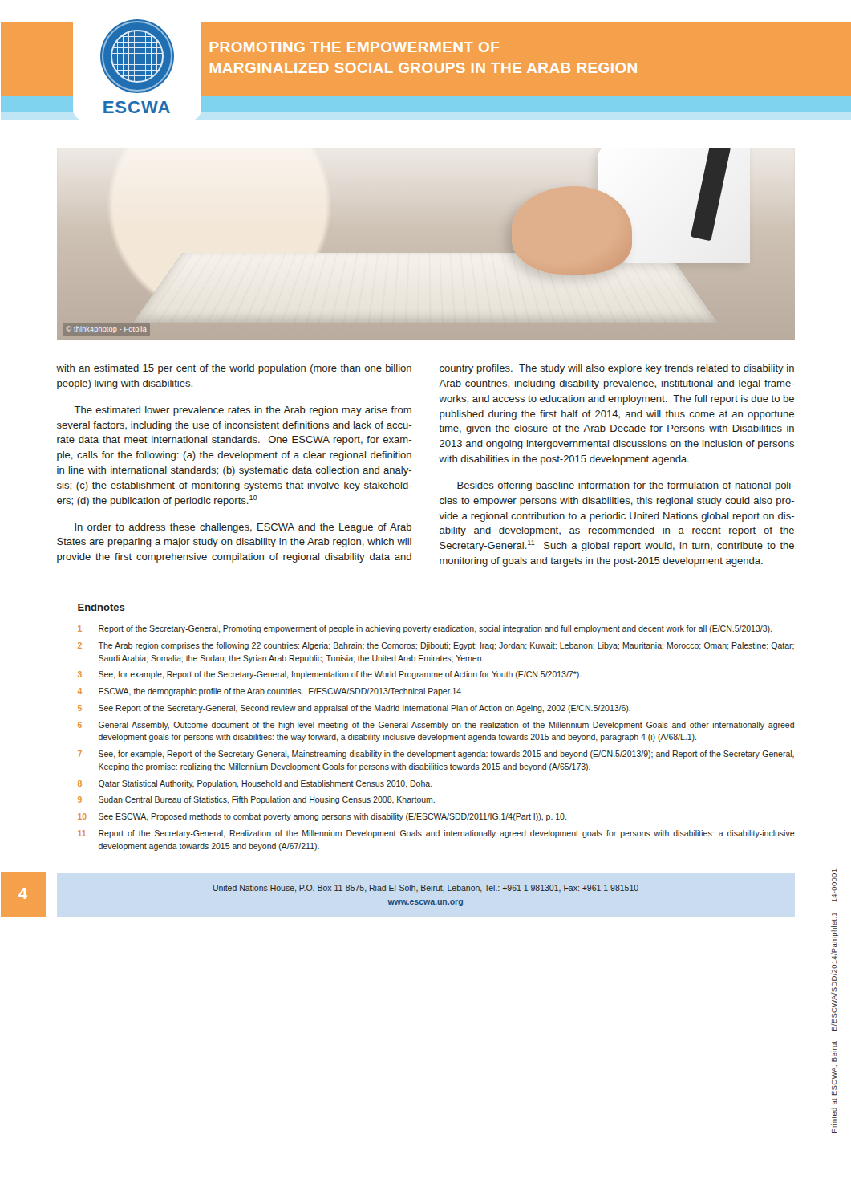Promoting the Empowerment of
Marginalized Social Groups in the Arab Region
ESCWA
© think4photop - Fotolia
with an estimated 15 per cent of the world population (more than one billion people) living with disabilities.
The estimated lower prevalence rates in the Arab region may arise from several factors, including the use of inconsistent definitions and lack of accurate data that meet international standards. One ESCWA report, for example, calls for the following: (a) the development of a clear regional definition in line with international standards; (b) systematic data collection and analysis; (c) the establishment of monitoring systems that involve key stakeholders; (d) the publication of periodic reports.10
In order to address these challenges, ESCWA and the League of Arab States are preparing a major study on disability in the Arab region, which will provide the first comprehensive compilation of regional disability data and country profiles. The study will also explore key trends related to disability in Arab countries, including disability prevalence, institutional and legal frameworks, and access to education and employment. The full report is due to be published during the first half of 2014, and will thus come at an opportune time, given the closure of the Arab Decade for Persons with Disabilities in 2013 and ongoing intergovernmental discussions on the inclusion of persons with disabilities in the post-2015 development agenda.
Besides offering baseline information for the formulation of national policies to empower persons with disabilities, this regional study could also provide a regional contribution to a periodic United Nations global report on disability and development, as recommended in a recent report of the Secretary-General.11 Such a global report would, in turn, contribute to the monitoring of goals and targets in the post-2015 development agenda.
Endnotes
Report of the Secretary-General, Promoting empowerment of people in achieving poverty eradication, social integration and full employment and decent work for all (E/CN.5/2013/3).
The Arab region comprises the following 22 countries: Algeria; Bahrain; the Comoros; Djibouti; Egypt; Iraq; Jordan; Kuwait; Lebanon; Libya; Mauritania; Morocco; Oman; Palestine; Qatar; Saudi Arabia; Somalia; the Sudan; the Syrian Arab Republic; Tunisia; the United Arab Emirates; Yemen.
See, for example, Report of the Secretary-General, Implementation of the World Programme of Action for Youth (E/CN.5/2013/7*).
ESCWA, the demographic profile of the Arab countries. E/ESCWA/SDD/2013/Technical Paper.14
See Report of the Secretary-General, Second review and appraisal of the Madrid International Plan of Action on Ageing, 2002 (E/CN.5/2013/6).
General Assembly, Outcome document of the high-level meeting of the General Assembly on the realization of the Millennium Development Goals and other internationally agreed development goals for persons with disabilities: the way forward, a disability-inclusive development agenda towards 2015 and beyond, paragraph 4 (i) (A/68/L.1).
See, for example, Report of the Secretary-General, Mainstreaming disability in the development agenda: towards 2015 and beyond (E/CN.5/2013/9); and Report of the Secretary-General, Keeping the promise: realizing the Millennium Development Goals for persons with disabilities towards 2015 and beyond (A/65/173).
Qatar Statistical Authority, Population, Household and Establishment Census 2010, Doha.
Sudan Central Bureau of Statistics, Fifth Population and Housing Census 2008, Khartoum.
See ESCWA, Proposed methods to combat poverty among persons with disability (E/ESCWA/SDD/2011/IG.1/4(Part I)), p. 10.
Report of the Secretary-General, Realization of the Millennium Development Goals and internationally agreed development goals for persons with disabilities: a disability-inclusive development agenda towards 2015 and beyond (A/67/211).
Printed at ESCWA, Beirut E/ESCWA/SDD/2014/Pamphlet.1 14-00001
4
United Nations House, P.O. Box 11-8575, Riad El-Solh, Beirut, Lebanon, Tel.: +961 1 981301, Fax: +961 1 981510
www.escwa.un.org